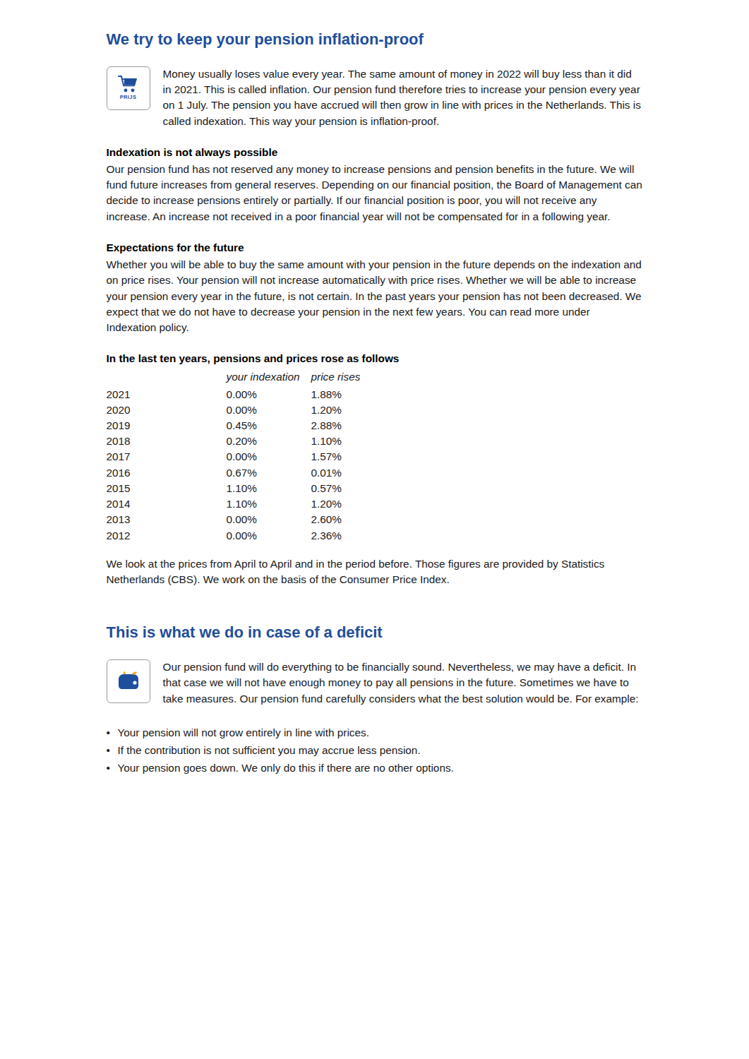We try to keep your pension inflation-proof
PRIJS
Money usually loses value every year. The same amount of money in 2022 will buy less than it did in 2021. This is called inflation. Our pension fund therefore tries to increase your pension every year on 1 July. The pension you have accrued will then grow in line with prices in the Netherlands. This is called indexation. This way your pension is inflation-proof.
Indexation is not always possible
Our pension fund has not reserved any money to increase pensions and pension benefits in the future. We will fund future increases from general reserves. Depending on our financial position, the Board of Management can decide to increase pensions entirely or partially. If our financial position is poor, you will not receive any increase. An increase not received in a poor financial year will not be compensated for in a following year.
Expectations for the future
Whether you will be able to buy the same amount with your pension in the future depends on the indexation and on price rises. Your pension will not increase automatically with price rises. Whether we will be able to increase your pension every year in the future, is not certain. In the past years your pension has not been decreased. We expect that we do not have to decrease your pension in the next few years. You can read more under Indexation policy.
In the last ten years, pensions and prices rose as follows
| | your indexation | price rises |
| --- | --- | --- |
| 2021 | 0.00% | 1.88% |
| 2020 | 0.00% | 1.20% |
| 2019 | 0.45% | 2.88% |
| 2018 | 0.20% | 1.10% |
| 2017 | 0.00% | 1.57% |
| 2016 | 0.67% | 0.01% |
| 2015 | 1.10% | 0.57% |
| 2014 | 1.10% | 1.20% |
| 2013 | 0.00% | 2.60% |
| 2012 | 0.00% | 2.36% |
We look at the prices from April to April and in the period before. Those figures are provided by Statistics Netherlands (CBS). We work on the basis of the Consumer Price Index.
This is what we do in case of a deficit
Our pension fund will do everything to be financially sound. Nevertheless, we may have a deficit. In that case we will not have enough money to pay all pensions in the future. Sometimes we have to take measures. Our pension fund carefully considers what the best solution would be. For example:
Your pension will not grow entirely in line with prices.
If the contribution is not sufficient you may accrue less pension.
Your pension goes down. We only do this if there are no other options.